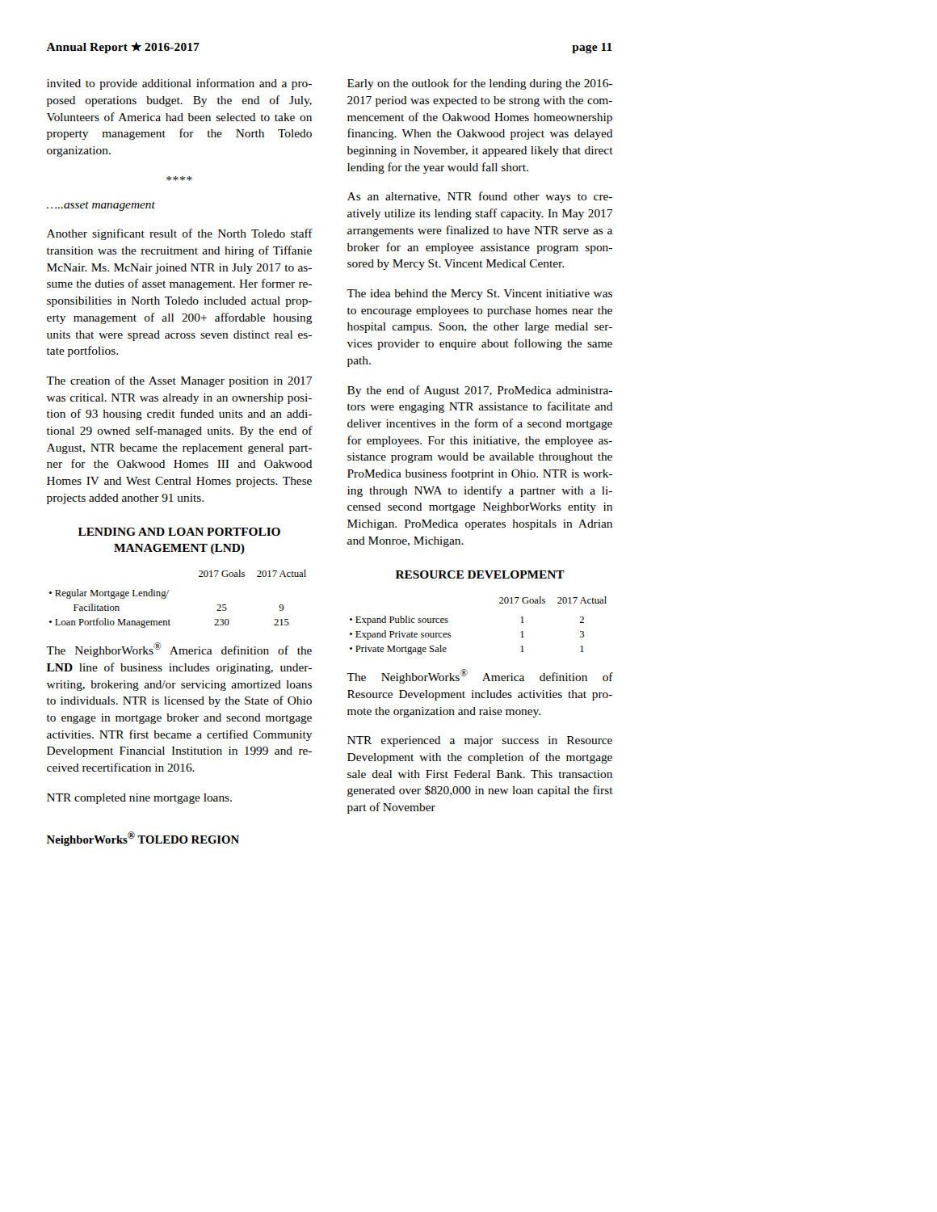Annual Report ★ 2016-2017 page 11
invited to provide additional information and a proposed operations budget. By the end of July, Volunteers of America had been selected to take on property management for the North Toledo organization.
****
…..asset management
Another significant result of the North Toledo staff transition was the recruitment and hiring of Tiffanie McNair. Ms. McNair joined NTR in July 2017 to assume the duties of asset management. Her former responsibilities in North Toledo included actual property management of all 200+ affordable housing units that were spread across seven distinct real estate portfolios.
The creation of the Asset Manager position in 2017 was critical. NTR was already in an ownership position of 93 housing credit funded units and an additional 29 owned self-managed units. By the end of August, NTR became the replacement general partner for the Oakwood Homes III and Oakwood Homes IV and West Central Homes projects. These projects added another 91 units.
LENDING AND LOAN PORTFOLIO
MANAGEMENT (LND)
| | 2017 Goals | 2017 Actual |
| --- | --- | --- |
| • Regular Mortgage Lending/ | | |
| Facilitation | 25 | 9 |
| • Loan Portfolio Management | 230 | 215 |
The NeighborWorks® America definition of the LND line of business includes originating, underwriting, brokering and/or servicing amortized loans to individuals. NTR is licensed by the State of Ohio to engage in mortgage broker and second mortgage activities. NTR first became a certified Community Development Financial Institution in 1999 and received recertification in 2016.
NTR completed nine mortgage loans.
NeighborWorks® TOLEDO REGION
Early on the outlook for the lending during the 2016-2017 period was expected to be strong with the commencement of the Oakwood Homes homeownership financing. When the Oakwood project was delayed beginning in November, it appeared likely that direct lending for the year would fall short.
As an alternative, NTR found other ways to creatively utilize its lending staff capacity. In May 2017 arrangements were finalized to have NTR serve as a broker for an employee assistance program sponsored by Mercy St. Vincent Medical Center.
The idea behind the Mercy St. Vincent initiative was to encourage employees to purchase homes near the hospital campus. Soon, the other large medial services provider to enquire about following the same path.
By the end of August 2017, ProMedica administrators were engaging NTR assistance to facilitate and deliver incentives in the form of a second mortgage for employees. For this initiative, the employee assistance program would be available throughout the ProMedica business footprint in Ohio. NTR is working through NWA to identify a partner with a licensed second mortgage NeighborWorks entity in Michigan. ProMedica operates hospitals in Adrian and Monroe, Michigan.
RESOURCE DEVELOPMENT
| | 2017 Goals | 2017 Actual |
| --- | --- | --- |
| • Expand Public sources | 1 | 2 |
| • Expand Private sources | 1 | 3 |
| • Private Mortgage Sale | 1 | 1 |
The NeighborWorks® America definition of Resource Development includes activities that promote the organization and raise money.
NTR experienced a major success in Resource Development with the completion of the mortgage sale deal with First Federal Bank. This transaction generated over $820,000 in new loan capital the first part of November